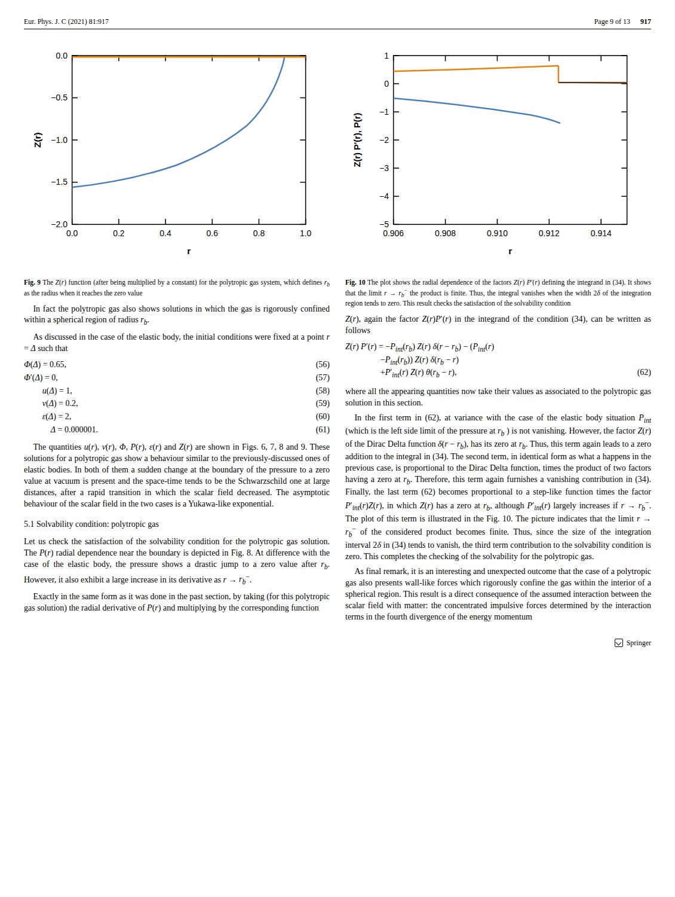Eur. Phys. J. C (2021) 81:917
Page 9 of 13 917
0.0 −0.5 −1.0 −1.5 −2.0 0.0 0.2 0.4 0.6 0.8 1.0 r Z(r)
Fig. 9 The Z(r) function (after being multiplied by a constant) for the polytropic gas system, which defines rb as the radius when it reaches the zero value
In fact the polytropic gas also shows solutions in which the gas is rigorously confined within a spherical region of radius rb.
As discussed in the case of the elastic body, the initial conditions were fixed at a point r = Δ such that
Φ(Δ) = 0.65, (56)
Φ′(Δ) = 0, (57)
u(Δ) = 1, (58)
v(Δ) = 0.2, (59)
ε(Δ) = 2, (60)
Δ = 0.000001. (61)
The quantities u(r), v(r), Φ, P(r), ε(r) and Z(r) are shown in Figs. 6, 7, 8 and 9. These solutions for a polytropic gas show a behaviour similar to the previously-discussed ones of elastic bodies. In both of them a sudden change at the boundary of the pressure to a zero value at vacuum is present and the space-time tends to be the Schwarzschild one at large distances, after a rapid transition in which the scalar field decreased. The asymptotic behaviour of the scalar field in the two cases is a Yukawa-like exponential.
5.1 Solvability condition: polytropic gas
Let us check the satisfaction of the solvability condition for the polytropic gas solution. The P(r) radial dependence near the boundary is depicted in Fig. 8. At difference with the case of the elastic body, the pressure shows a drastic jump to a zero value after rb. However, it also exhibit a large increase in its derivative as r → rb−.
Exactly in the same form as it was done in the past section, by taking (for this polytropic gas solution) the radial derivative of P(r) and multiplying by the corresponding function
1 0 −1 −2 −3 −4 −5 0.906 0.908 0.910 0.912 0.914 r Z(r) P'(r), P(r)
Fig. 10 The plot shows the radial dependence of the factors Z(r) P′(r) defining the integrand in (34). It shows that the limit r → rb− the product is finite. Thus, the integral vanishes when the width 2δ of the integration region tends to zero. This result checks the satisfaction of the solvability condition
Z(r), again the factor Z(r)P′(r) in the integrand of the condition (34), can be written as follows
Z(r) P′(r) = −Pint(rb) Z(r) δ(r − rb) − (Pint(r)
−Pint(rb)) Z(r) δ(rb − r)
+P′int(r) Z(r) θ(rb − r), (62)
where all the appearing quantities now take their values as associated to the polytropic gas solution in this section.
In the first term in (62), at variance with the case of the elastic body situation Pint (which is the left side limit of the pressure at rb ) is not vanishing. However, the factor Z(r) of the Dirac Delta function δ(r − rb), has its zero at rb. Thus, this term again leads to a zero addition to the integral in (34). The second term, in identical form as what a happens in the previous case, is proportional to the Dirac Delta function, times the product of two factors having a zero at rb. Therefore, this term again furnishes a vanishing contribution in (34). Finally, the last term (62) becomes proportional to a step-like function times the factor P′int(r)Z(r), in which Z(r) has a zero at rb, although P′int(r) largely increases if r → rb−. The plot of this term is illustrated in the Fig. 10. The picture indicates that the limit r → rb− of the considered product becomes finite. Thus, since the size of the integration interval 2δ in (34) tends to vanish, the third term contribution to the solvability condition is zero. This completes the checking of the solvability for the polytropic gas.
As final remark, it is an interesting and unexpected outcome that the case of a polytropic gas also presents wall-like forces which rigorously confine the gas within the interior of a spherical region. This result is a direct consequence of the assumed interaction between the scalar field with matter: the concentrated impulsive forces determined by the interaction terms in the fourth divergence of the energy momentum
Springer